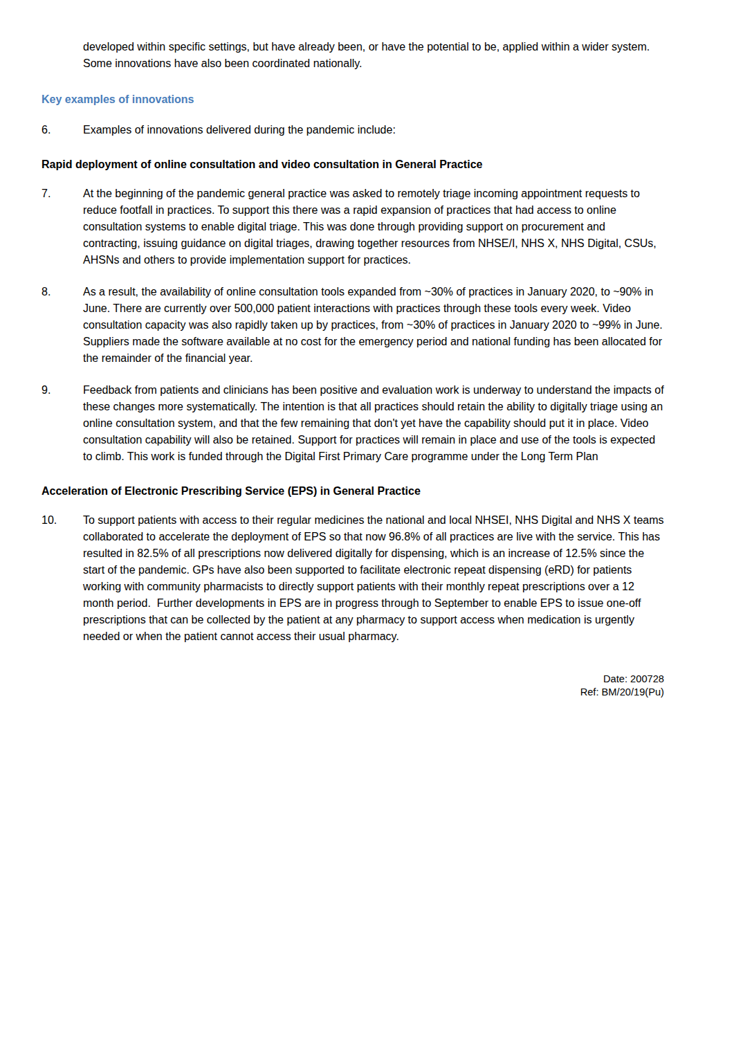developed within specific settings, but have already been, or have the potential to be, applied within a wider system. Some innovations have also been coordinated nationally.
Key examples of innovations
6.
Examples of innovations delivered during the pandemic include:
Rapid deployment of online consultation and video consultation in General Practice
7.
At the beginning of the pandemic general practice was asked to remotely triage incoming appointment requests to reduce footfall in practices. To support this there was a rapid expansion of practices that had access to online consultation systems to enable digital triage. This was done through providing support on procurement and contracting, issuing guidance on digital triages, drawing together resources from NHSE/I, NHS X, NHS Digital, CSUs, AHSNs and others to provide implementation support for practices.
8.
As a result, the availability of online consultation tools expanded from ~30% of practices in January 2020, to ~90% in June. There are currently over 500,000 patient interactions with practices through these tools every week. Video consultation capacity was also rapidly taken up by practices, from ~30% of practices in January 2020 to ~99% in June. Suppliers made the software available at no cost for the emergency period and national funding has been allocated for the remainder of the financial year.
9.
Feedback from patients and clinicians has been positive and evaluation work is underway to understand the impacts of these changes more systematically. The intention is that all practices should retain the ability to digitally triage using an online consultation system, and that the few remaining that don't yet have the capability should put it in place. Video consultation capability will also be retained. Support for practices will remain in place and use of the tools is expected to climb. This work is funded through the Digital First Primary Care programme under the Long Term Plan
Acceleration of Electronic Prescribing Service (EPS) in General Practice
10.
To support patients with access to their regular medicines the national and local NHSEI, NHS Digital and NHS X teams collaborated to accelerate the deployment of EPS so that now 96.8% of all practices are live with the service. This has resulted in 82.5% of all prescriptions now delivered digitally for dispensing, which is an increase of 12.5% since the start of the pandemic. GPs have also been supported to facilitate electronic repeat dispensing (eRD) for patients working with community pharmacists to directly support patients with their monthly repeat prescriptions over a 12 month period. Further developments in EPS are in progress through to September to enable EPS to issue one-off prescriptions that can be collected by the patient at any pharmacy to support access when medication is urgently needed or when the patient cannot access their usual pharmacy.
Date: 200728
Ref: BM/20/19(Pu)